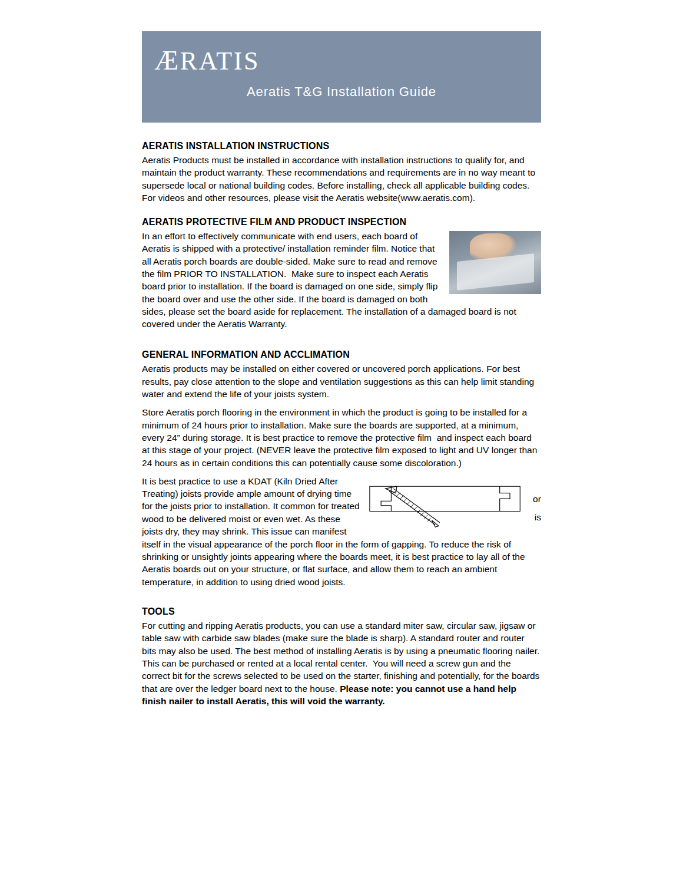ÆRATIS
Aeratis T&G Installation Guide
AERATIS INSTALLATION INSTRUCTIONS
Aeratis Products must be installed in accordance with installation instructions to qualify for, and maintain the product warranty. These recommendations and requirements are in no way meant to supersede local or national building codes. Before installing, check all applicable building codes. For videos and other resources, please visit the Aeratis website(www.aeratis.com).
AERATIS PROTECTIVE FILM AND PRODUCT INSPECTION
In an effort to effectively communicate with end users, each board of Aeratis is shipped with a protective/ installation reminder film. Notice that all Aeratis porch boards are double-sided. Make sure to read and remove the film PRIOR TO INSTALLATION. Make sure to inspect each Aeratis board prior to installation. If the board is damaged on one side, simply flip the board over and use the other side. If the board is damaged on both sides, please set the board aside for replacement. The installation of a damaged board is not covered under the Aeratis Warranty.
GENERAL INFORMATION AND ACCLIMATION
Aeratis products may be installed on either covered or uncovered porch applications. For best results, pay close attention to the slope and ventilation suggestions as this can help limit standing water and extend the life of your joists system.
Store Aeratis porch flooring in the environment in which the product is going to be installed for a minimum of 24 hours prior to installation. Make sure the boards are supported, at a minimum, every 24” during storage. It is best practice to remove the protective film and inspect each board at this stage of your project. (NEVER leave the protective film exposed to light and UV longer than 24 hours as in certain conditions this can potentially cause some discoloration.)
or is
It is best practice to use a KDAT (Kiln Dried After Treating) joists provide ample amount of drying time for the joists prior to installation. It common for treated wood to be delivered moist or even wet. As these joists dry, they may shrink. This issue can manifest itself in the visual appearance of the porch floor in the form of gapping. To reduce the risk of shrinking or unsightly joints appearing where the boards meet, it is best practice to lay all of the Aeratis boards out on your structure, or flat surface, and allow them to reach an ambient temperature, in addition to using dried wood joists.
TOOLS
For cutting and ripping Aeratis products, you can use a standard miter saw, circular saw, jigsaw or table saw with carbide saw blades (make sure the blade is sharp). A standard router and router bits may also be used. The best method of installing Aeratis is by using a pneumatic flooring nailer. This can be purchased or rented at a local rental center. You will need a screw gun and the correct bit for the screws selected to be used on the starter, finishing and potentially, for the boards that are over the ledger board next to the house. Please note: you cannot use a hand help finish nailer to install Aeratis, this will void the warranty.